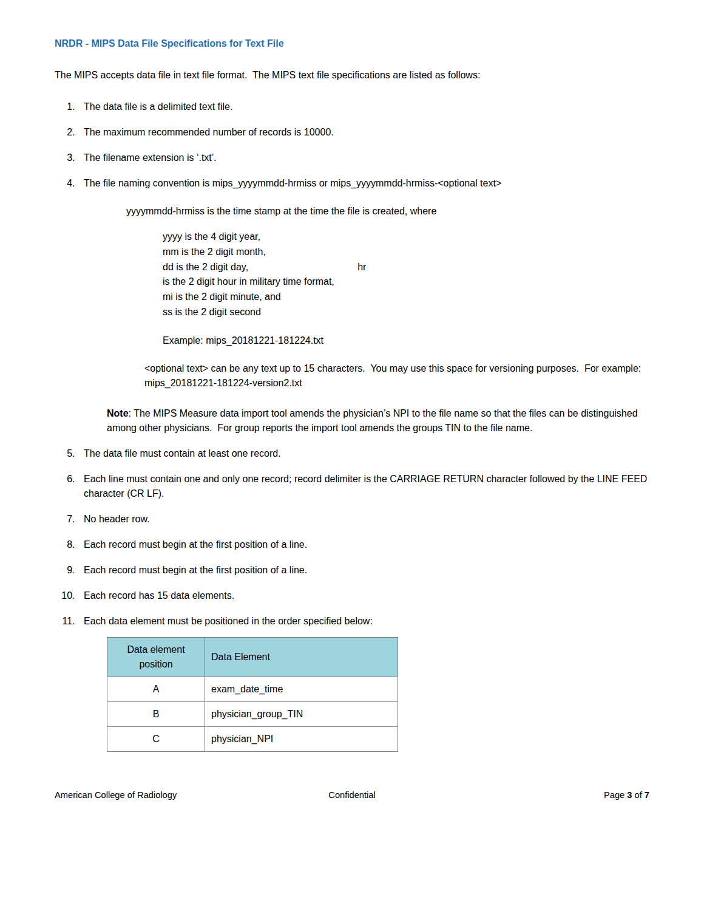NRDR - MIPS Data File Specifications for Text File
The MIPS accepts data file in text file format. The MIPS text file specifications are listed as follows:
The data file is a delimited text file.
The maximum recommended number of records is 10000.
The filename extension is ‘.txt’.
The file naming convention is mips_yyyymmdd-hrmiss or mips_yyyymmdd-hrmiss-<optional text>
yyyymmdd-hrmiss is the time stamp at the time the file is created, where
yyyy is the 4 digit year,
mm is the 2 digit month,
dd is the 2 digit day,hr
is the 2 digit hour in military time format,
mi is the 2 digit minute, and
ss is the 2 digit second
Example: mips_20181221-181224.txt
<optional text> can be any text up to 15 characters. You may use this space for versioning purposes. For example: mips_20181221-181224-version2.txt
Note: The MIPS Measure data import tool amends the physician’s NPI to the file name so that the files can be distinguished among other physicians. For group reports the import tool amends the groups TIN to the file name.
The data file must contain at least one record.
Each line must contain one and only one record; record delimiter is the CARRIAGE RETURN character followed by the LINE FEED character (CR LF).
No header row.
Each record must begin at the first position of a line.
Each record must begin at the first position of a line.
Each record has 15 data elements.
Each data element must be positioned in the order specified below:
| Data element position | Data Element |
| --- | --- |
| A | exam_date_time |
| B | physician_group_TIN |
| C | physician_NPI |
American College of Radiology
Confidential
Page 3 of 7